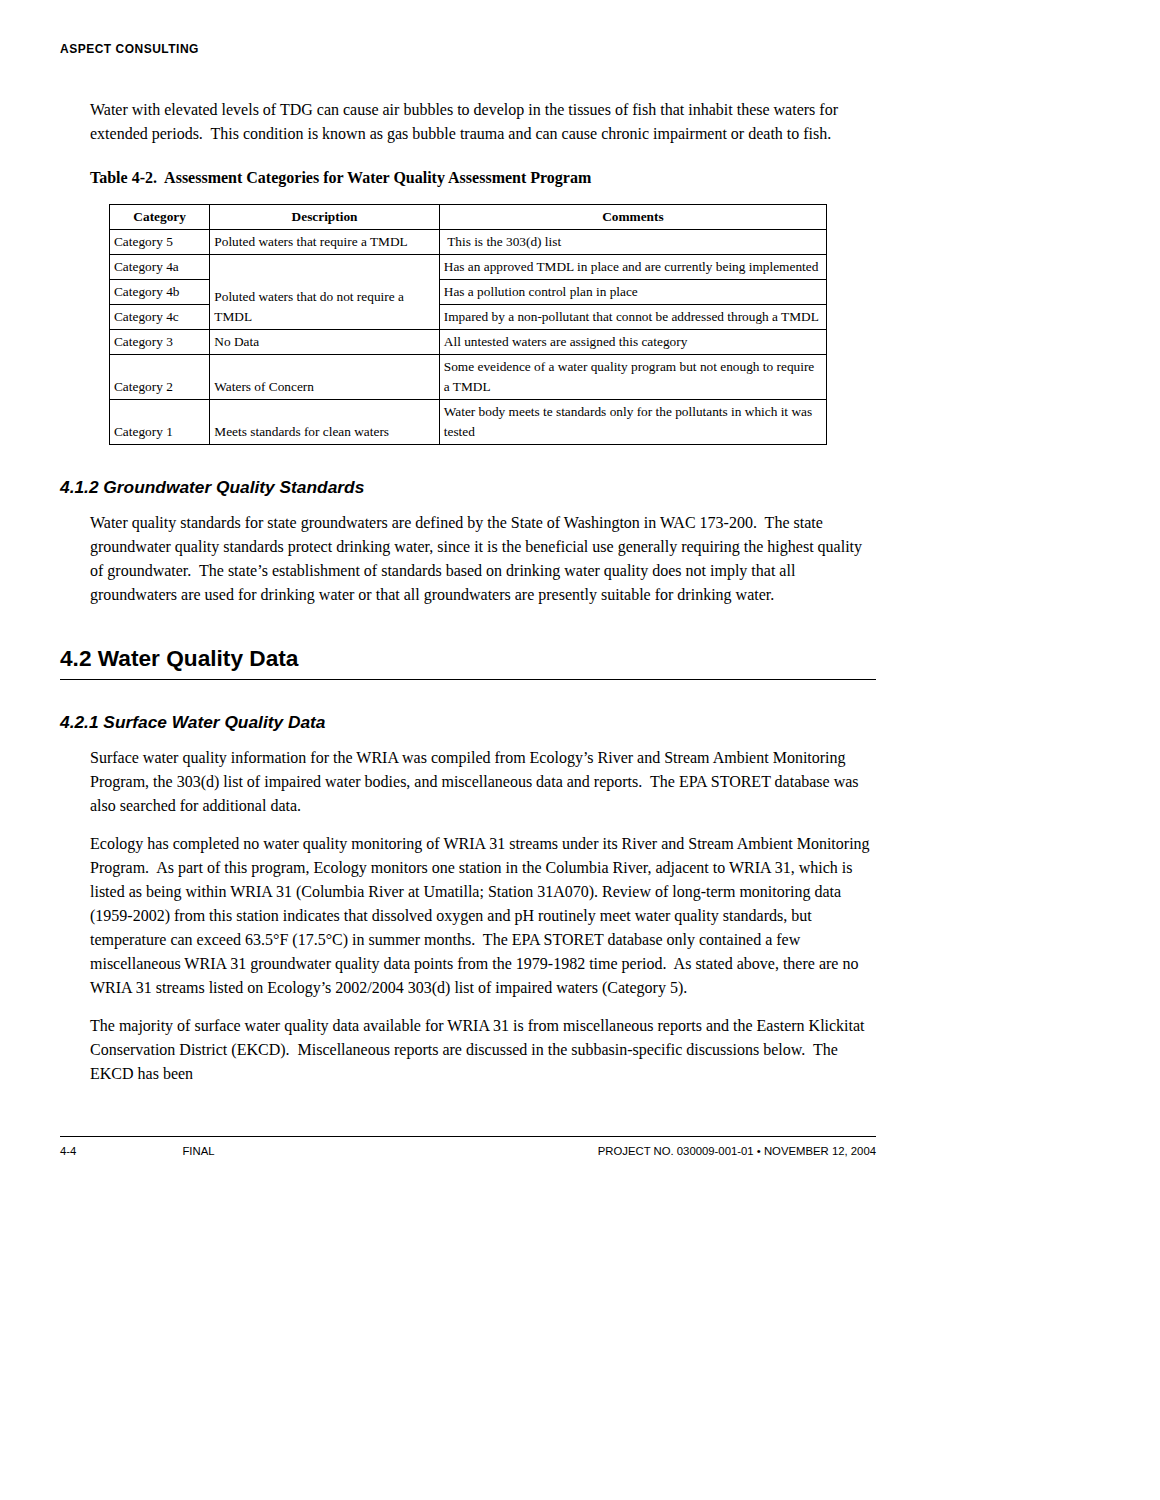ASPECT CONSULTING
Water with elevated levels of TDG can cause air bubbles to develop in the tissues of fish that inhabit these waters for extended periods. This condition is known as gas bubble trauma and can cause chronic impairment or death to fish.
Table 4-2. Assessment Categories for Water Quality Assessment Program
| Category | Description | Comments |
| --- | --- | --- |
| Category 5 | Poluted waters that require a TMDL | This is the 303(d) list |
| Category 4a | Poluted waters that do not require a TMDL | Has an approved TMDL in place and are currently being implemented |
| Category 4b | Has a pollution control plan in place |
| Category 4c | Impared by a non-pollutant that connot be addressed through a TMDL |
| Category 3 | No Data | All untested waters are assigned this category |
| Category 2 | Waters of Concern | Some eveidence of a water quality program but not enough to require a TMDL |
| Category 1 | Meets standards for clean waters | Water body meets te standards only for the pollutants in which it was tested |
4.1.2 Groundwater Quality Standards
Water quality standards for state groundwaters are defined by the State of Washington in WAC 173-200. The state groundwater quality standards protect drinking water, since it is the beneficial use generally requiring the highest quality of groundwater. The state’s establishment of standards based on drinking water quality does not imply that all groundwaters are used for drinking water or that all groundwaters are presently suitable for drinking water.
4.2 Water Quality Data
4.2.1 Surface Water Quality Data
Surface water quality information for the WRIA was compiled from Ecology’s River and Stream Ambient Monitoring Program, the 303(d) list of impaired water bodies, and miscellaneous data and reports. The EPA STORET database was also searched for additional data.
Ecology has completed no water quality monitoring of WRIA 31 streams under its River and Stream Ambient Monitoring Program. As part of this program, Ecology monitors one station in the Columbia River, adjacent to WRIA 31, which is listed as being within WRIA 31 (Columbia River at Umatilla; Station 31A070). Review of long-term monitoring data (1959-2002) from this station indicates that dissolved oxygen and pH routinely meet water quality standards, but temperature can exceed 63.5°F (17.5°C) in summer months. The EPA STORET database only contained a few miscellaneous WRIA 31 groundwater quality data points from the 1979-1982 time period. As stated above, there are no WRIA 31 streams listed on Ecology’s 2002/2004 303(d) list of impaired waters (Category 5).
The majority of surface water quality data available for WRIA 31 is from miscellaneous reports and the Eastern Klickitat Conservation District (EKCD). Miscellaneous reports are discussed in the subbasin-specific discussions below. The EKCD has been
4-4
FINAL
PROJECT NO. 030009-001-01 • NOVEMBER 12, 2004